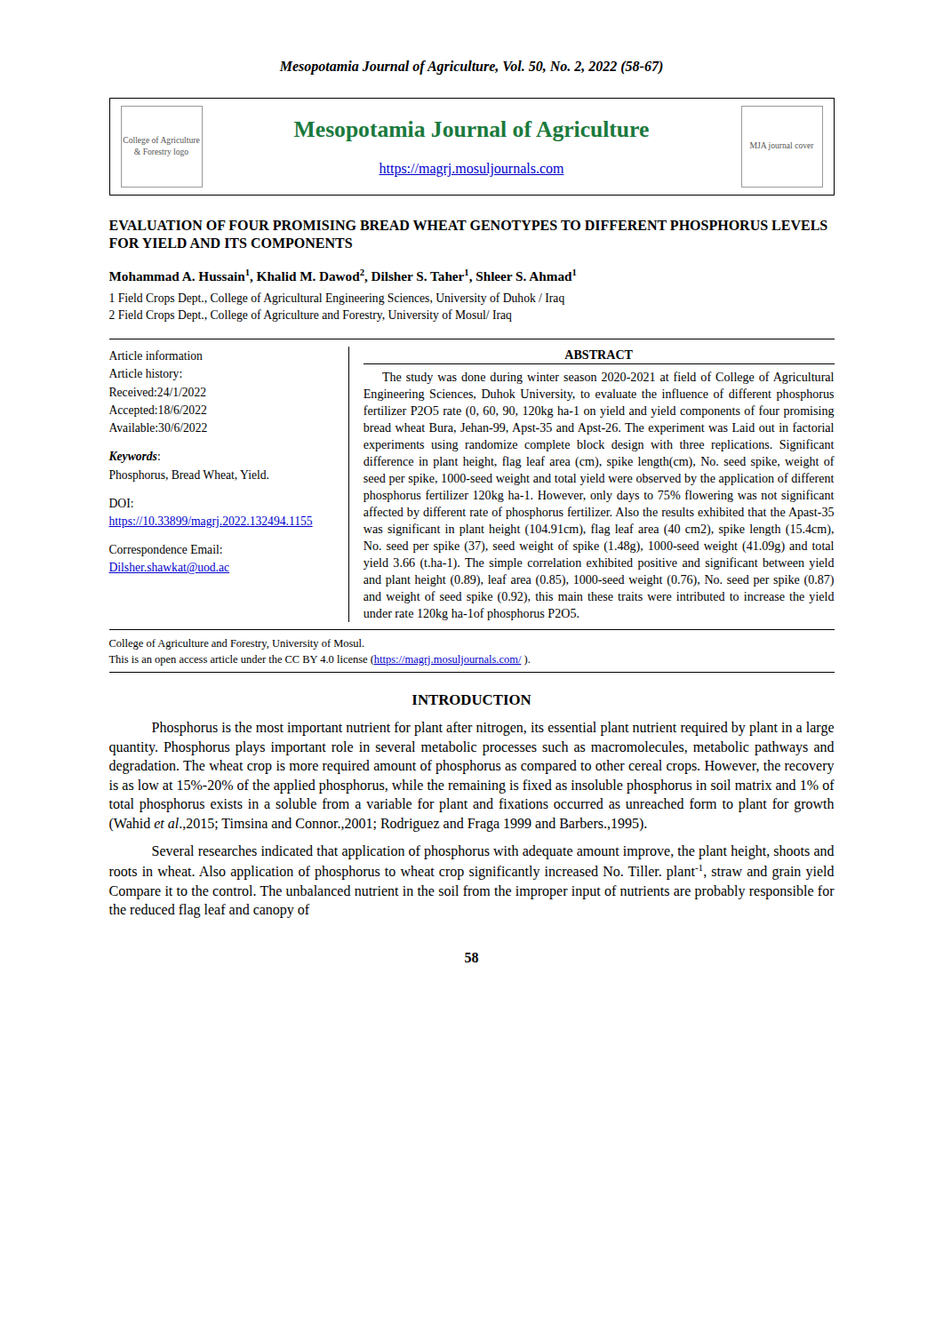Mesopotamia Journal of Agriculture, Vol. 50, No. 2, 2022 (58-67)
College of Agriculture & Forestry logo
Mesopotamia Journal of Agriculture
https://magrj.mosuljournals.com
MJA journal cover
Evaluation of Four Promising Bread Wheat Genotypes to Different Phosphorus Levels for Yield and Its Components
Mohammad A. Hussain1, Khalid M. Dawod2, Dilsher S. Taher1, Shleer S. Ahmad1
1 Field Crops Dept., College of Agricultural Engineering Sciences, University of Duhok / Iraq
2 Field Crops Dept., College of Agriculture and Forestry, University of Mosul/ Iraq
Article information
Article history:
Received:24/1/2022
Accepted:18/6/2022
Available:30/6/2022
Keywords:
Phosphorus, Bread Wheat, Yield.
DOI:
https://10.33899/magrj.2022.132494.1155
Correspondence Email:
Dilsher.shawkat@uod.ac
ABSTRACT
The study was done during winter season 2020-2021 at field of College of Agricultural Engineering Sciences, Duhok University, to evaluate the influence of different phosphorus fertilizer P2O5 rate (0, 60, 90, 120kg ha-1 on yield and yield components of four promising bread wheat Bura, Jehan-99, Apst-35 and Apst-26. The experiment was Laid out in factorial experiments using randomize complete block design with three replications. Significant difference in plant height, flag leaf area (cm), spike length(cm), No. seed spike, weight of seed per spike, 1000-seed weight and total yield were observed by the application of different phosphorus fertilizer 120kg ha-1. However, only days to 75% flowering was not significant affected by different rate of phosphorus fertilizer. Also the results exhibited that the Apast-35 was significant in plant height (104.91cm), flag leaf area (40 cm2), spike length (15.4cm), No. seed per spike (37), seed weight of spike (1.48g), 1000-seed weight (41.09g) and total yield 3.66 (t.ha-1). The simple correlation exhibited positive and significant between yield and plant height (0.89), leaf area (0.85), 1000-seed weight (0.76), No. seed per spike (0.87) and weight of seed spike (0.92), this main these traits were intributed to increase the yield under rate 120kg ha-1of phosphorus P2O5.
College of Agriculture and Forestry, University of Mosul.
This is an open access article under the CC BY 4.0 license (https://magrj.mosuljournals.com/ ).
INTRODUCTION
Phosphorus is the most important nutrient for plant after nitrogen, its essential plant nutrient required by plant in a large quantity. Phosphorus plays important role in several metabolic processes such as macromolecules, metabolic pathways and degradation. The wheat crop is more required amount of phosphorus as compared to other cereal crops. However, the recovery is as low at 15%-20% of the applied phosphorus, while the remaining is fixed as insoluble phosphorus in soil matrix and 1% of total phosphorus exists in a soluble from a variable for plant and fixations occurred as unreached form to plant for growth (Wahid et al.,2015; Timsina and Connor.,2001; Rodriguez and Fraga 1999 and Barbers.,1995).
Several researches indicated that application of phosphorus with adequate amount improve, the plant height, shoots and roots in wheat. Also application of phosphorus to wheat crop significantly increased No. Tiller. plant-1, straw and grain yield Compare it to the control. The unbalanced nutrient in the soil from the improper input of nutrients are probably responsible for the reduced flag leaf and canopy of
58